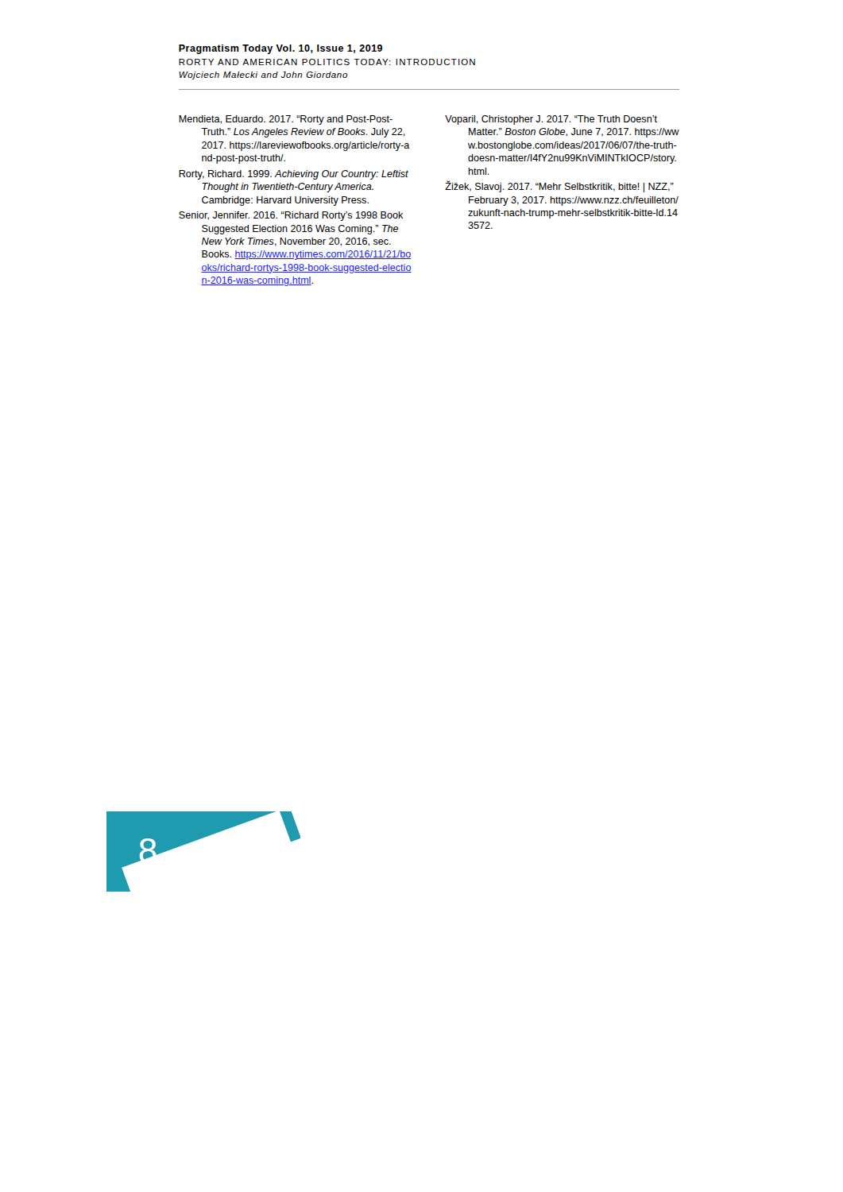Pragmatism Today Vol. 10, Issue 1, 2019
Rorty and American Politics Today: Introduction
Wojciech Małecki and John Giordano
Mendieta, Eduardo. 2017. “Rorty and Post-Post-Truth.” Los Angeles Review of Books. July 22, 2017. https://lareviewofbooks.org/article/rorty-and-post-post-truth/.
Rorty, Richard. 1999. Achieving Our Country: Leftist Thought in Twentieth-Century America. Cambridge: Harvard University Press.
Senior, Jennifer. 2016. “Richard Rorty’s 1998 Book Suggested Election 2016 Was Coming.” The New York Times, November 20, 2016, sec. Books. https://www.nytimes.com/2016/11/21/books/richard-rortys-1998-book-suggested-election-2016-was-coming.html.
Voparil, Christopher J. 2017. “The Truth Doesn’t Matter.” Boston Globe, June 7, 2017. https://www.bostonglobe.com/ideas/2017/06/07/the-truth-doesn-matter/I4fY2nu99KnViMINTkIOCP/story.html.
Žižek, Slavoj. 2017. “Mehr Selbstkritik, bitte! | NZZ,” February 3, 2017. https://www.nzz.ch/feuilleton/zukunft-nach-trump-mehr-selbstkritik-bitte-ld.143572.
8